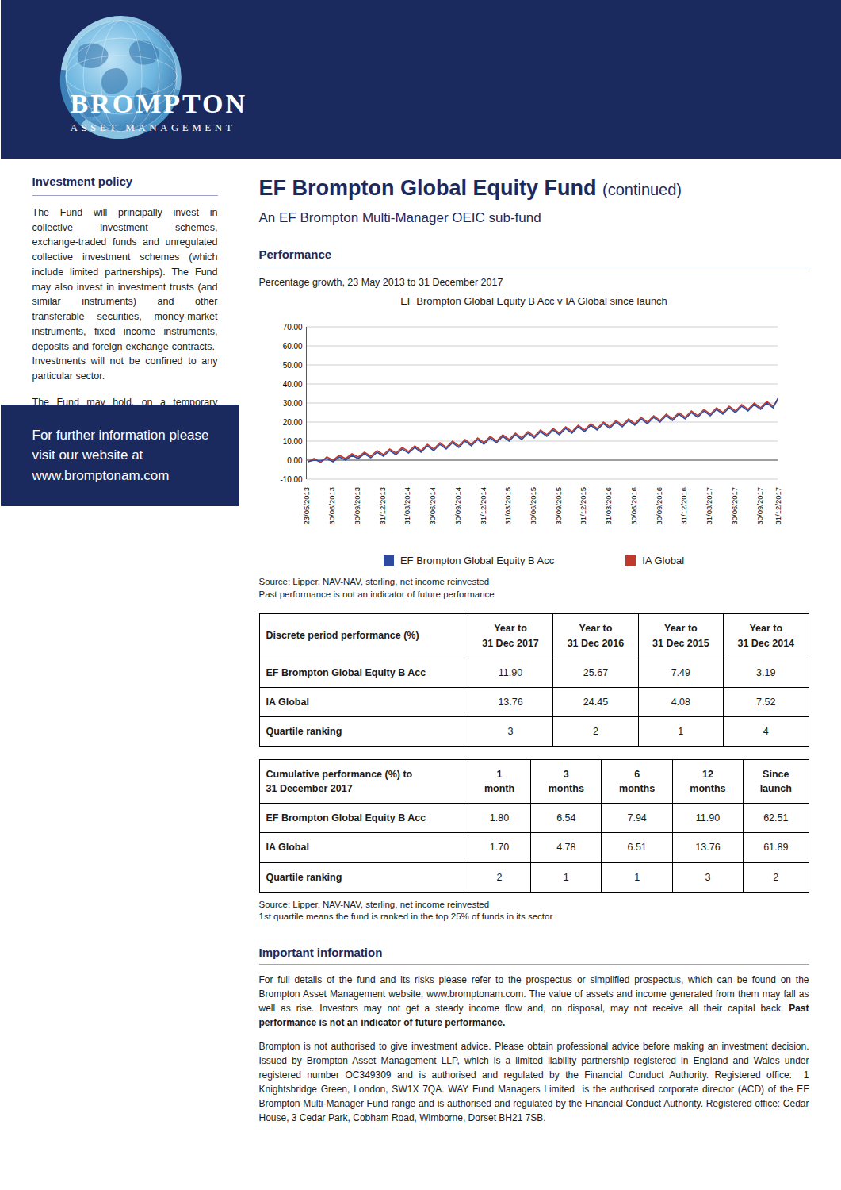BROMPTON ASSET MANAGEMENT
Investment policy
The Fund will principally invest in collective investment schemes, exchange-traded funds and unregulated collective investment schemes (which include limited partnerships). The Fund may also invest in investment trusts (and similar instruments) and other transferable securities, money-market instruments, fixed income instruments, deposits and foreign exchange contracts. Investments will not be confined to any particular sector.
The Fund may hold, on a temporary basis, all or part of its assets in cash or other ancillary liquid assets.
The Fund may utilise derivatives for the purposes of efficient portfolio management.
For further information please visit our website at www.bromptonam.com
EF Brompton Global Equity Fund (continued)
An EF Brompton Multi-Manager OEIC sub-fund
Performance
Percentage growth, 23 May 2013 to 31 December 2017
EF Brompton Global Equity B Acc v IA Global since launch
70.00 60.00 50.00 40.00 30.00 20.00 10.00 0.00 -10.00 23/05/2013 30/06/2013 30/09/2013 31/12/2013 31/03/2014 30/06/2014 30/09/2014 31/12/2014 31/03/2015 30/06/2015 30/09/2015 31/12/2015 31/03/2016 30/06/2016 30/09/2016 31/12/2016 31/03/2017 30/06/2017 30/09/2017 31/12/2017
EF Brompton Global Equity B Acc IA Global
Source: Lipper, NAV-NAV, sterling, net income reinvested
Past performance is not an indicator of future performance
| Discrete period performance (%) | Year to 31 Dec 2017 | Year to 31 Dec 2016 | Year to 31 Dec 2015 | Year to 31 Dec 2014 |
| --- | --- | --- | --- | --- |
| EF Brompton Global Equity B Acc | 11.90 | 25.67 | 7.49 | 3.19 |
| IA Global | 13.76 | 24.45 | 4.08 | 7.52 |
| Quartile ranking | 3 | 2 | 1 | 4 |
| Cumulative performance (%) to 31 December 2017 | 1 month | 3 months | 6 months | 12 months | Since launch |
| --- | --- | --- | --- | --- | --- |
| EF Brompton Global Equity B Acc | 1.80 | 6.54 | 7.94 | 11.90 | 62.51 |
| IA Global | 1.70 | 4.78 | 6.51 | 13.76 | 61.89 |
| Quartile ranking | 2 | 1 | 1 | 3 | 2 |
Source: Lipper, NAV-NAV, sterling, net income reinvested
1st quartile means the fund is ranked in the top 25% of funds in its sector
Important information
For full details of the fund and its risks please refer to the prospectus or simplified prospectus, which can be found on the Brompton Asset Management website, www.bromptonam.com. The value of assets and income generated from them may fall as well as rise. Investors may not get a steady income flow and, on disposal, may not receive all their capital back. Past performance is not an indicator of future performance.
Brompton is not authorised to give investment advice. Please obtain professional advice before making an investment decision. Issued by Brompton Asset Management LLP, which is a limited liability partnership registered in England and Wales under registered number OC349309 and is authorised and regulated by the Financial Conduct Authority. Registered office: 1 Knightsbridge Green, London, SW1X 7QA. WAY Fund Managers Limited is the authorised corporate director (ACD) of the EF Brompton Multi-Manager Fund range and is authorised and regulated by the Financial Conduct Authority. Registered office: Cedar House, 3 Cedar Park, Cobham Road, Wimborne, Dorset BH21 7SB.